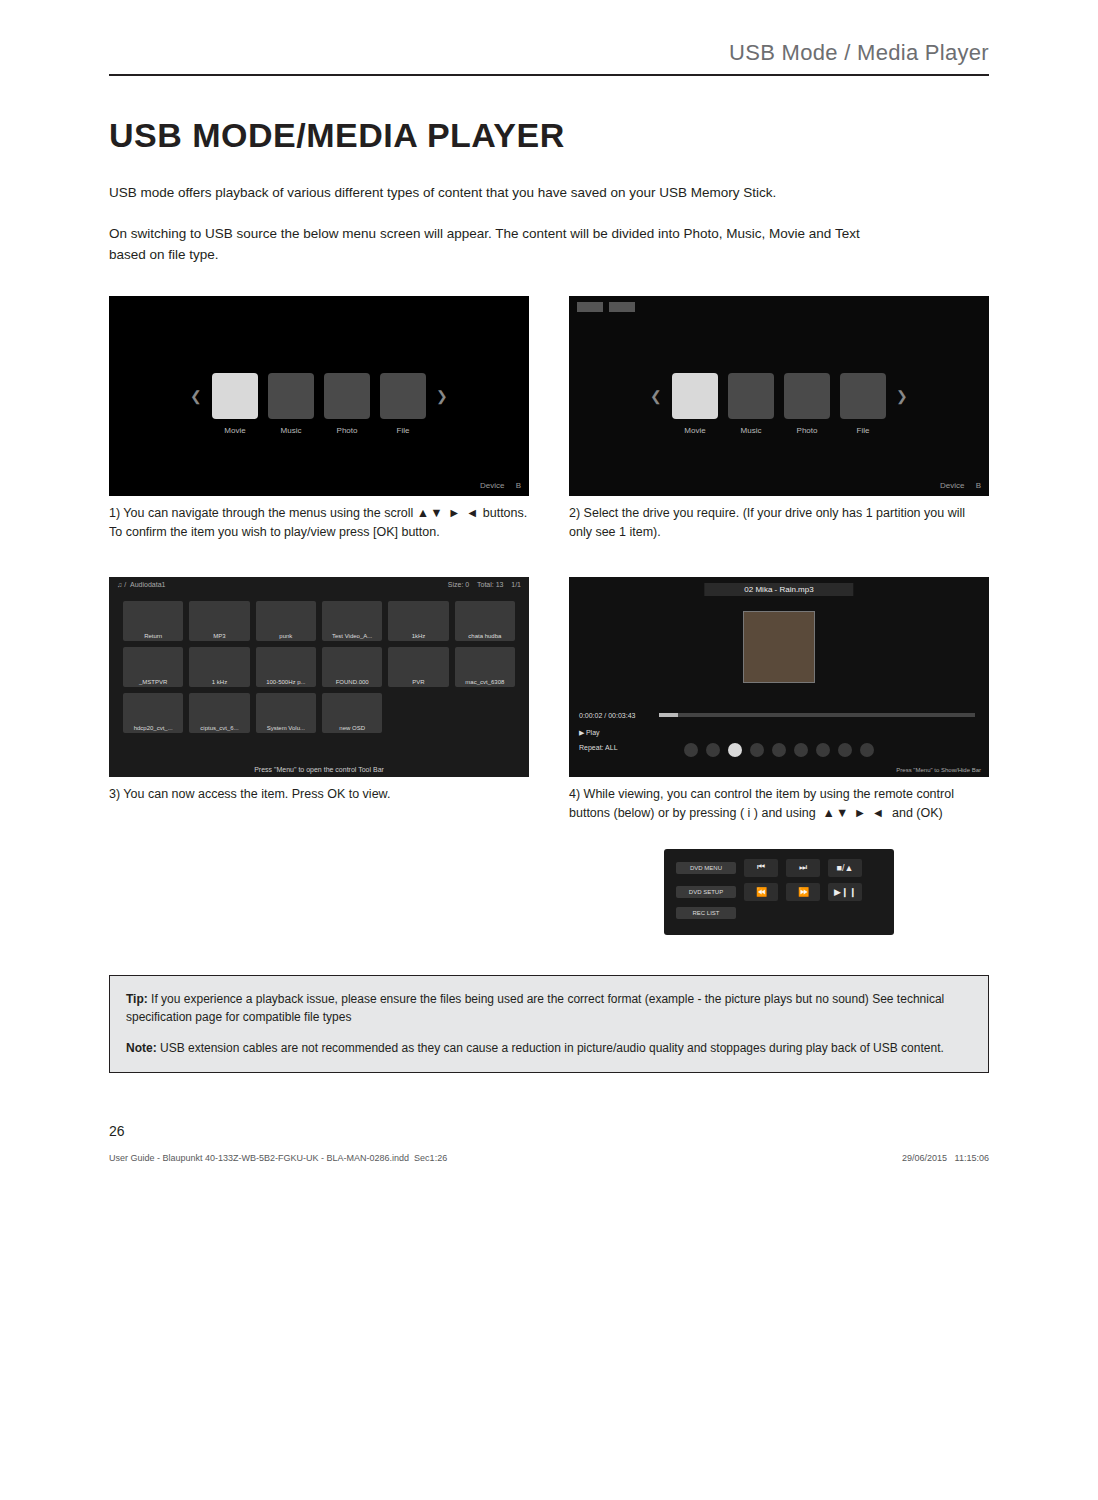USB Mode / Media Player
USB MODE/MEDIA PLAYER
USB mode offers playback of various different types of content that you have saved on your USB Memory Stick.
On switching to USB source the below menu screen will appear. The content will be divided into Photo, Music, Movie and Text based on file type.
❮
Movie
Music
Photo
File
❯
Device B
1) You can navigate through the menus using the scroll ▲▼ ► ◄ buttons. To confirm the item you wish to play/view press [OK] button.
❮
Movie
Music
Photo
File
❯
Device B
2) Select the drive you require. (If your drive only has 1 partition you will only see 1 item).
♫ / Audiodata1 Size: 0 Total: 13 1/1
Return
MP3
punk
Test Video_A...
1kHz
chata hudba
_MSTPVR
1 kHz
100-500Hz p...
FOUND.000
PVR
mac_cvt_6308
hdcp20_cvt_...
ciptus_cvt_6...
System Volu...
new OSD
Press "Menu" to open the control Tool Bar
3) You can now access the item. Press OK to view.
02 Mika - Rain.mp3
0:00:02 / 00:03:43
▶ Play
Repeat: ALL
Press "Menu" to Show/Hide Bar
4) While viewing, you can control the item by using the remote control buttons (below) or by pressing ( i ) and using ▲▼ ► ◄ and (OK)
DVD MENU
⏮
⏭
■/▲
DVD SETUP
⏪
⏩
▶❙❙
REC LIST
Tip: If you experience a playback issue, please ensure the files being used are the correct format (example - the picture plays but no sound) See technical specification page for compatible file types
Note: USB extension cables are not recommended as they can cause a reduction in picture/audio quality and stoppages during play back of USB content.
26
User Guide - Blaupunkt 40-133Z-WB-5B2-FGKU-UK - BLA-MAN-0286.indd Sec1:26 29/06/2015 11:15:06